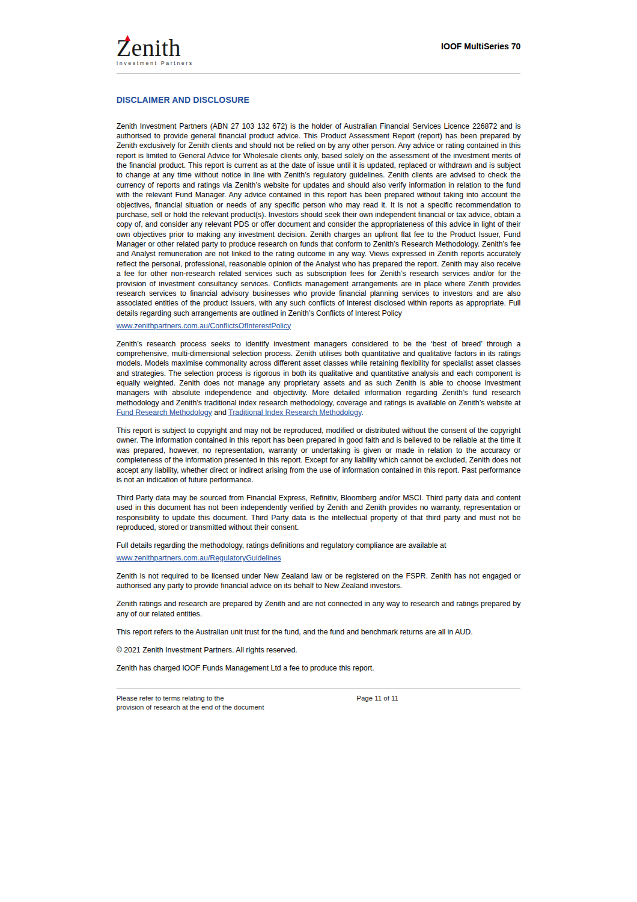Zen▲ith
Investment Partners
IOOF MultiSeries 70
DISCLAIMER AND DISCLOSURE
Zenith Investment Partners (ABN 27 103 132 672) is the holder of Australian Financial Services Licence 226872 and is authorised to provide general financial product advice. This Product Assessment Report (report) has been prepared by Zenith exclusively for Zenith clients and should not be relied on by any other person. Any advice or rating contained in this report is limited to General Advice for Wholesale clients only, based solely on the assessment of the investment merits of the financial product. This report is current as at the date of issue until it is updated, replaced or withdrawn and is subject to change at any time without notice in line with Zenith’s regulatory guidelines. Zenith clients are advised to check the currency of reports and ratings via Zenith’s website for updates and should also verify information in relation to the fund with the relevant Fund Manager. Any advice contained in this report has been prepared without taking into account the objectives, financial situation or needs of any specific person who may read it. It is not a specific recommendation to purchase, sell or hold the relevant product(s). Investors should seek their own independent financial or tax advice, obtain a copy of, and consider any relevant PDS or offer document and consider the appropriateness of this advice in light of their own objectives prior to making any investment decision. Zenith charges an upfront flat fee to the Product Issuer, Fund Manager or other related party to produce research on funds that conform to Zenith’s Research Methodology. Zenith’s fee and Analyst remuneration are not linked to the rating outcome in any way. Views expressed in Zenith reports accurately reflect the personal, professional, reasonable opinion of the Analyst who has prepared the report. Zenith may also receive a fee for other non-research related services such as subscription fees for Zenith’s research services and/or for the provision of investment consultancy services. Conflicts management arrangements are in place where Zenith provides research services to financial advisory businesses who provide financial planning services to investors and are also associated entities of the product issuers, with any such conflicts of interest disclosed within reports as appropriate. Full details regarding such arrangements are outlined in Zenith’s Conflicts of Interest Policy
www.zenithpartners.com.au/ConflictsOfInterestPolicy
Zenith’s research process seeks to identify investment managers considered to be the ‘best of breed’ through a comprehensive, multi-dimensional selection process. Zenith utilises both quantitative and qualitative factors in its ratings models. Models maximise commonality across different asset classes while retaining flexibility for specialist asset classes and strategies. The selection process is rigorous in both its qualitative and quantitative analysis and each component is equally weighted. Zenith does not manage any proprietary assets and as such Zenith is able to choose investment managers with absolute independence and objectivity. More detailed information regarding Zenith’s fund research methodology and Zenith’s traditional index research methodology, coverage and ratings is available on Zenith’s website at Fund Research Methodology and Traditional Index Research Methodology.
This report is subject to copyright and may not be reproduced, modified or distributed without the consent of the copyright owner. The information contained in this report has been prepared in good faith and is believed to be reliable at the time it was prepared, however, no representation, warranty or undertaking is given or made in relation to the accuracy or completeness of the information presented in this report. Except for any liability which cannot be excluded, Zenith does not accept any liability, whether direct or indirect arising from the use of information contained in this report. Past performance is not an indication of future performance.
Third Party data may be sourced from Financial Express, Refinitiv, Bloomberg and/or MSCI. Third party data and content used in this document has not been independently verified by Zenith and Zenith provides no warranty, representation or responsibility to update this document. Third Party data is the intellectual property of that third party and must not be reproduced, stored or transmitted without their consent.
Full details regarding the methodology, ratings definitions and regulatory compliance are available at
www.zenithpartners.com.au/RegulatoryGuidelines
Zenith is not required to be licensed under New Zealand law or be registered on the FSPR. Zenith has not engaged or authorised any party to provide financial advice on its behalf to New Zealand investors.
Zenith ratings and research are prepared by Zenith and are not connected in any way to research and ratings prepared by any of our related entities.
This report refers to the Australian unit trust for the fund, and the fund and benchmark returns are all in AUD.
© 2021 Zenith Investment Partners. All rights reserved.
Zenith has charged IOOF Funds Management Ltd a fee to produce this report.
Please refer to terms relating to the
provision of research at the end of the document
Page 11 of 11